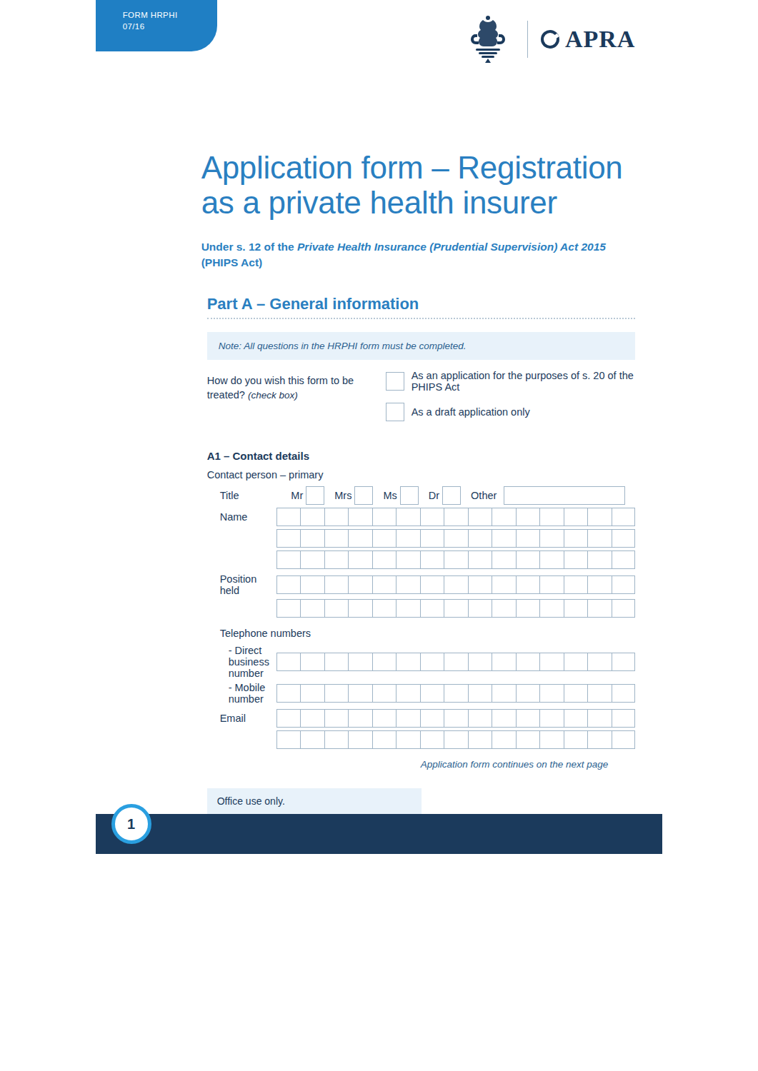FORM HRPHI
07/16
APRA
Application form – Registration as a private health insurer
Under s. 12 of the Private Health Insurance (Prudential Supervision) Act 2015 (PHIPS Act)
Part A – General information
Note: All questions in the HRPHI form must be completed.
How do you wish this form to be treated? (check box)
As an application for the purposes of s. 20 of the PHIPS Act
As a draft application only
A1 – Contact details
Contact person – primary
Title
Mr
Mrs
Ms
Dr
Other
Name
Position held
Telephone numbers
- Direct business number
- Mobile number
Email
Application form continues on the next page
Office use only.
DD MM YYYY
/
/
1